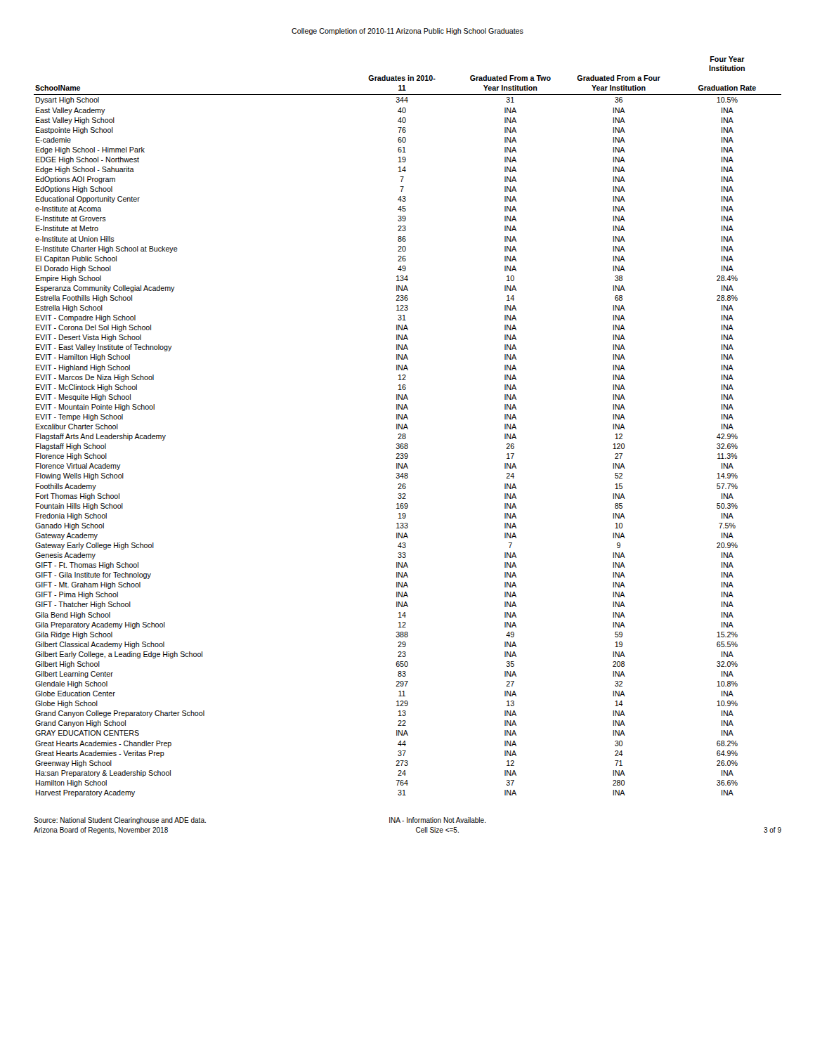College Completion of 2010-11 Arizona Public High School Graduates
| | | | | Four Year Institution |
| --- | --- | --- | --- | --- |
| | Graduates in 2010- | Graduated From a Two | Graduated From a Four | |
| SchoolName | 11 | Year Institution | Year Institution | Graduation Rate |
| Dysart High School | 344 | 31 | 36 | 10.5% |
| East Valley Academy | 40 | INA | INA | INA |
| East Valley High School | 40 | INA | INA | INA |
| Eastpointe High School | 76 | INA | INA | INA |
| E-cademie | 60 | INA | INA | INA |
| Edge High School - Himmel Park | 61 | INA | INA | INA |
| EDGE High School - Northwest | 19 | INA | INA | INA |
| Edge High School - Sahuarita | 14 | INA | INA | INA |
| EdOptions AOI Program | 7 | INA | INA | INA |
| EdOptions High School | 7 | INA | INA | INA |
| Educational Opportunity Center | 43 | INA | INA | INA |
| e-Institute at Acoma | 45 | INA | INA | INA |
| E-Institute at Grovers | 39 | INA | INA | INA |
| E-Institute at Metro | 23 | INA | INA | INA |
| e-Institute at Union Hills | 86 | INA | INA | INA |
| E-Institute Charter High School at Buckeye | 20 | INA | INA | INA |
| El Capitan Public School | 26 | INA | INA | INA |
| El Dorado High School | 49 | INA | INA | INA |
| Empire High School | 134 | 10 | 38 | 28.4% |
| Esperanza Community Collegial Academy | INA | INA | INA | INA |
| Estrella Foothills High School | 236 | 14 | 68 | 28.8% |
| Estrella High School | 123 | INA | INA | INA |
| EVIT - Compadre High School | 31 | INA | INA | INA |
| EVIT - Corona Del Sol High School | INA | INA | INA | INA |
| EVIT - Desert Vista High School | INA | INA | INA | INA |
| EVIT - East Valley Institute of Technology | INA | INA | INA | INA |
| EVIT - Hamilton High School | INA | INA | INA | INA |
| EVIT - Highland High School | INA | INA | INA | INA |
| EVIT - Marcos De Niza High School | 12 | INA | INA | INA |
| EVIT - McClintock High School | 16 | INA | INA | INA |
| EVIT - Mesquite High School | INA | INA | INA | INA |
| EVIT - Mountain Pointe High School | INA | INA | INA | INA |
| EVIT - Tempe High School | INA | INA | INA | INA |
| Excalibur Charter School | INA | INA | INA | INA |
| Flagstaff Arts And Leadership Academy | 28 | INA | 12 | 42.9% |
| Flagstaff High School | 368 | 26 | 120 | 32.6% |
| Florence High School | 239 | 17 | 27 | 11.3% |
| Florence Virtual Academy | INA | INA | INA | INA |
| Flowing Wells High School | 348 | 24 | 52 | 14.9% |
| Foothills Academy | 26 | INA | 15 | 57.7% |
| Fort Thomas High School | 32 | INA | INA | INA |
| Fountain Hills High School | 169 | INA | 85 | 50.3% |
| Fredonia High School | 19 | INA | INA | INA |
| Ganado High School | 133 | INA | 10 | 7.5% |
| Gateway Academy | INA | INA | INA | INA |
| Gateway Early College High School | 43 | 7 | 9 | 20.9% |
| Genesis Academy | 33 | INA | INA | INA |
| GIFT - Ft. Thomas High School | INA | INA | INA | INA |
| GIFT - Gila Institute for Technology | INA | INA | INA | INA |
| GIFT - Mt. Graham High School | INA | INA | INA | INA |
| GIFT - Pima High School | INA | INA | INA | INA |
| GIFT - Thatcher High School | INA | INA | INA | INA |
| Gila Bend High School | 14 | INA | INA | INA |
| Gila Preparatory Academy High School | 12 | INA | INA | INA |
| Gila Ridge High School | 388 | 49 | 59 | 15.2% |
| Gilbert Classical Academy High School | 29 | INA | 19 | 65.5% |
| Gilbert Early College, a Leading Edge High School | 23 | INA | INA | INA |
| Gilbert High School | 650 | 35 | 208 | 32.0% |
| Gilbert Learning Center | 83 | INA | INA | INA |
| Glendale High School | 297 | 27 | 32 | 10.8% |
| Globe Education Center | 11 | INA | INA | INA |
| Globe High School | 129 | 13 | 14 | 10.9% |
| Grand Canyon College Preparatory Charter School | 13 | INA | INA | INA |
| Grand Canyon High School | 22 | INA | INA | INA |
| GRAY EDUCATION CENTERS | INA | INA | INA | INA |
| Great Hearts Academies - Chandler Prep | 44 | INA | 30 | 68.2% |
| Great Hearts Academies - Veritas Prep | 37 | INA | 24 | 64.9% |
| Greenway High School | 273 | 12 | 71 | 26.0% |
| Ha:san Preparatory & Leadership School | 24 | INA | INA | INA |
| Hamilton High School | 764 | 37 | 280 | 36.6% |
| Harvest Preparatory Academy | 31 | INA | INA | INA |
| Source: National Student Clearinghouse and ADE data. | INA - Information Not Available. | |
| Arizona Board of Regents, November 2018 | Cell Size <=5. | 3 of 9 |